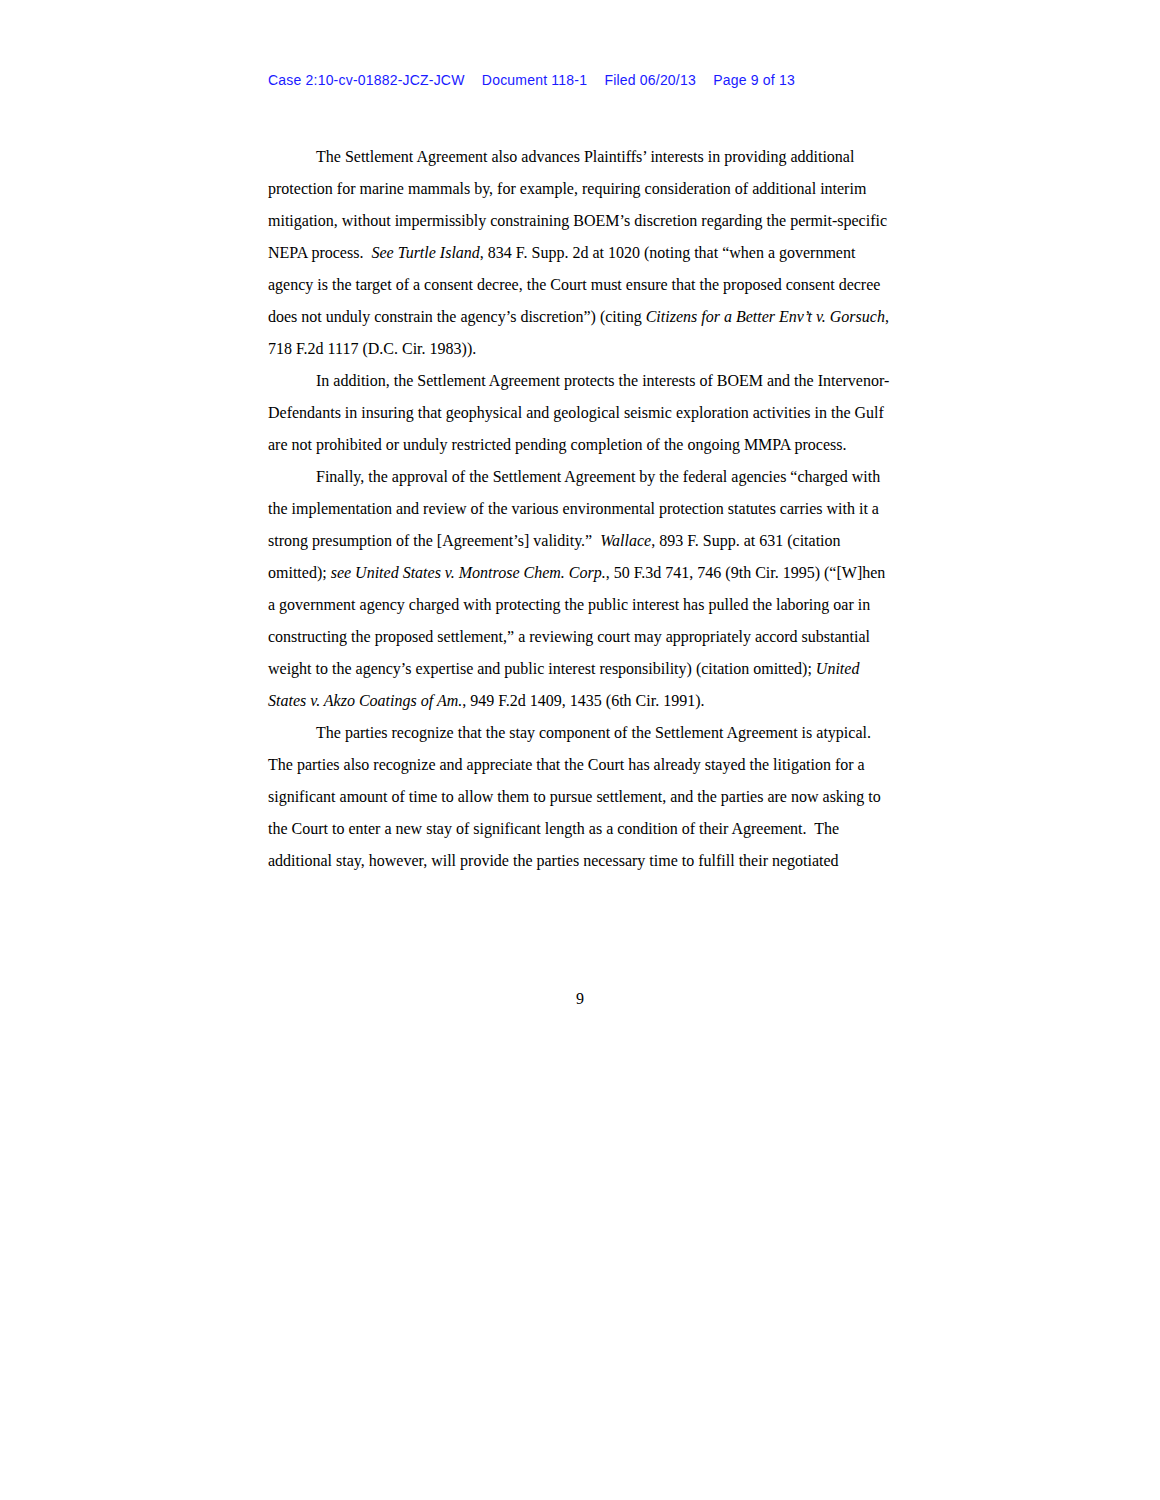Case 2:10-cv-01882-JCZ-JCW Document 118-1 Filed 06/20/13 Page 9 of 13
The Settlement Agreement also advances Plaintiffs’ interests in providing additional protection for marine mammals by, for example, requiring consideration of additional interim mitigation, without impermissibly constraining BOEM’s discretion regarding the permit-specific NEPA process. See Turtle Island, 834 F. Supp. 2d at 1020 (noting that “when a government agency is the target of a consent decree, the Court must ensure that the proposed consent decree does not unduly constrain the agency’s discretion”) (citing Citizens for a Better Env’t v. Gorsuch, 718 F.2d 1117 (D.C. Cir. 1983)).
In addition, the Settlement Agreement protects the interests of BOEM and the Intervenor-Defendants in insuring that geophysical and geological seismic exploration activities in the Gulf are not prohibited or unduly restricted pending completion of the ongoing MMPA process.
Finally, the approval of the Settlement Agreement by the federal agencies “charged with the implementation and review of the various environmental protection statutes carries with it a strong presumption of the [Agreement’s] validity.” Wallace, 893 F. Supp. at 631 (citation omitted); see United States v. Montrose Chem. Corp., 50 F.3d 741, 746 (9th Cir. 1995) (“[W]hen a government agency charged with protecting the public interest has pulled the laboring oar in constructing the proposed settlement,” a reviewing court may appropriately accord substantial weight to the agency’s expertise and public interest responsibility) (citation omitted); United States v. Akzo Coatings of Am., 949 F.2d 1409, 1435 (6th Cir. 1991).
The parties recognize that the stay component of the Settlement Agreement is atypical. The parties also recognize and appreciate that the Court has already stayed the litigation for a significant amount of time to allow them to pursue settlement, and the parties are now asking to the Court to enter a new stay of significant length as a condition of their Agreement. The additional stay, however, will provide the parties necessary time to fulfill their negotiated
9